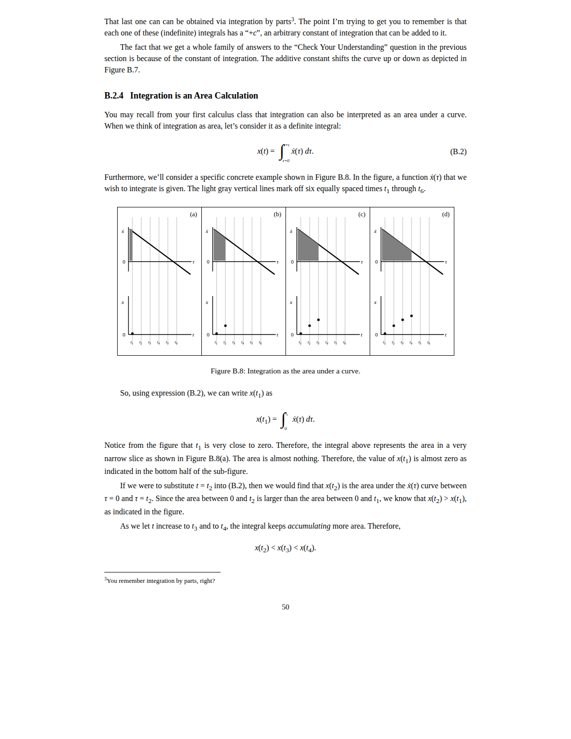That last one can can be obtained via integration by parts3. The point I’m trying to get you to remember is that each one of these (indefinite) integrals has a “+c”, an arbitrary constant of integration that can be added to it.
The fact that we get a whole family of answers to the “Check Your Understanding” question in the previous section is because of the constant of integration. The additive constant shifts the curve up or down as depicted in Figure B.7.
B.2.4 Integration is an Area Calculation
You may recall from your first calculus class that integration can also be interpreted as an area under a curve. When we think of integration as area, let’s consider it as a definite integral:
x(t) = ∫ τ=t τ=0 ẋ(τ) dτ. (B.2)
Furthermore, we’ll consider a specific concrete example shown in Figure B.8. In the figure, a function ẋ(τ) that we wish to integrate is given. The light gray vertical lines mark off six equally spaced times t1 through t6.
(a) ẋ 0 τ x 0 t t1 t2 t3 t4 t5 t6
(b) ẋ 0 τ x 0 t t1 t2 t3 t4 t5 t6
(c) ẋ 0 τ x 0 t t1 t2 t3 t4 t5 t6
(d) ẋ 0 τ x 0 t t1 t2 t3 t4 t5 t6
Figure B.8: Integration as the area under a curve.
So, using expression (B.2), we can write x(t1) as
x(t1) = ∫ t1 0 ẋ(τ) dτ.
Notice from the figure that t1 is very close to zero. Therefore, the integral above represents the area in a very narrow slice as shown in Figure B.8(a). The area is almost nothing. Therefore, the value of x(t1) is almost zero as indicated in the bottom half of the sub-figure.
If we were to substitute t = t2 into (B.2), then we would find that x(t2) is the area under the ẋ(τ) curve between τ = 0 and τ = t2. Since the area between 0 and t2 is larger than the area between 0 and t1, we know that x(t2) > x(t1), as indicated in the figure.
As we let t increase to t3 and to t4, the integral keeps accumulating more area. Therefore,
x(t2) < x(t3) < x(t4).
3You remember integration by parts, right?
50